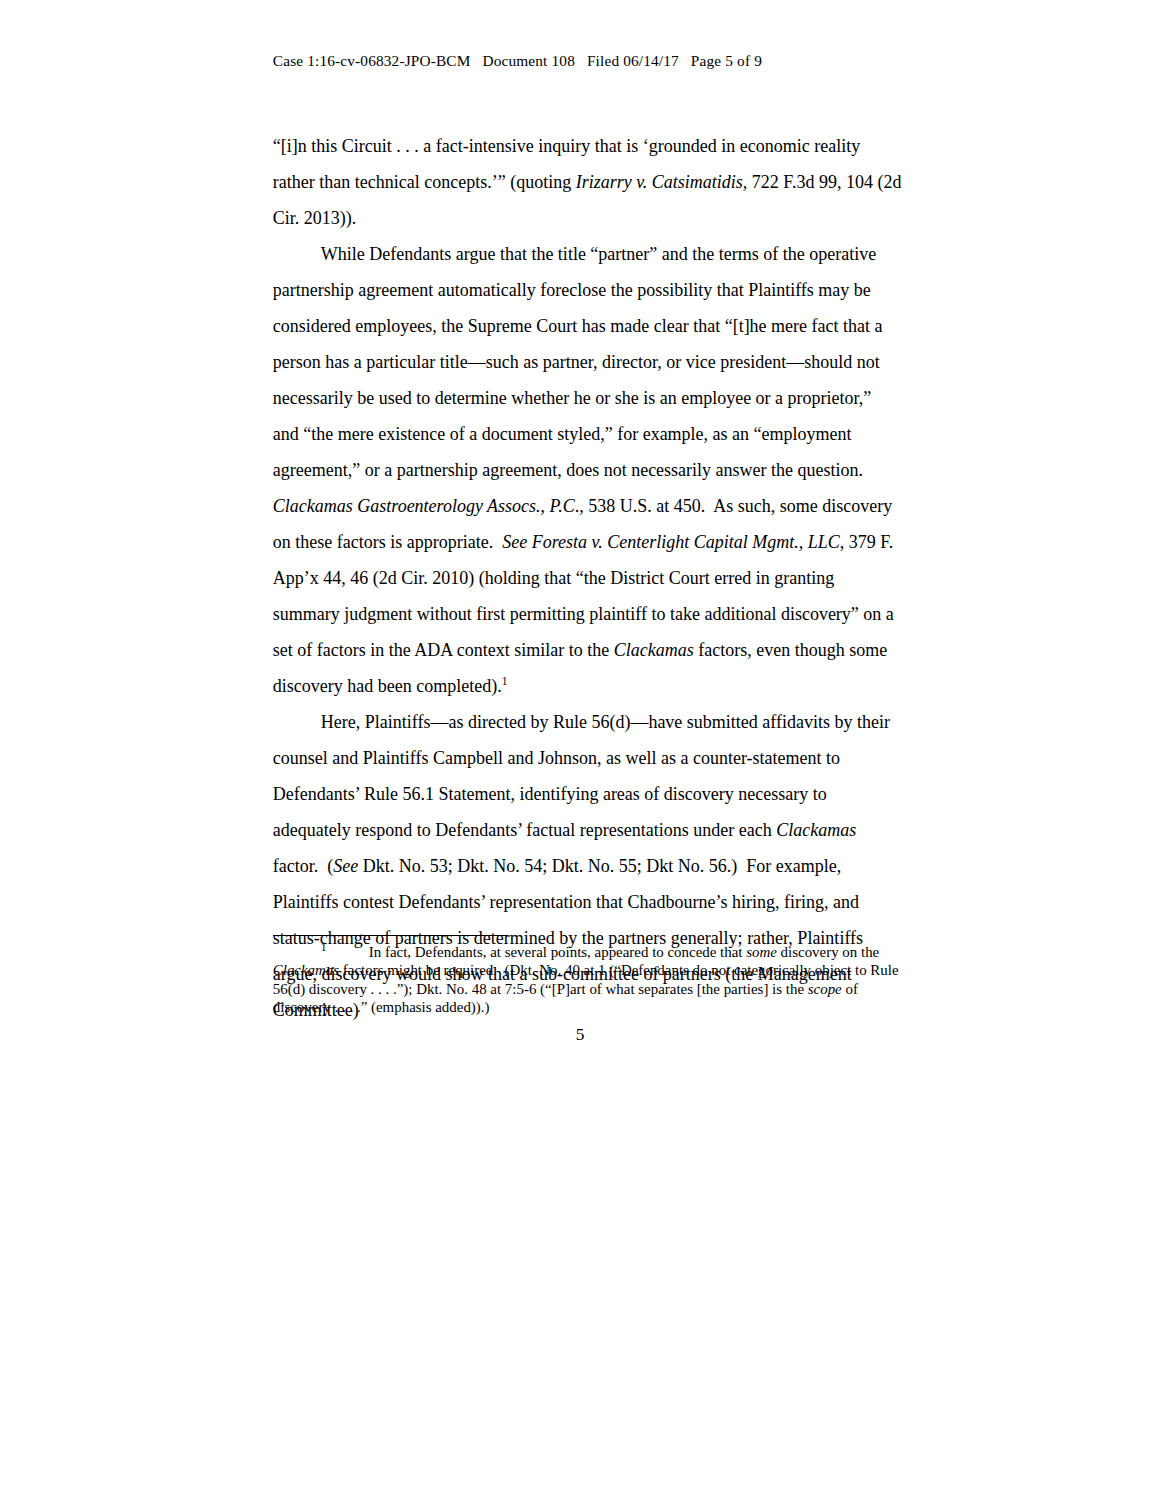Case 1:16-cv-06832-JPO-BCM Document 108 Filed 06/14/17 Page 5 of 9
“[i]n this Circuit . . . a fact-intensive inquiry that is ‘grounded in economic reality rather than technical concepts.’” (quoting Irizarry v. Catsimatidis, 722 F.3d 99, 104 (2d Cir. 2013)).
While Defendants argue that the title “partner” and the terms of the operative partnership agreement automatically foreclose the possibility that Plaintiffs may be considered employees, the Supreme Court has made clear that “[t]he mere fact that a person has a particular title—such as partner, director, or vice president—should not necessarily be used to determine whether he or she is an employee or a proprietor,” and “the mere existence of a document styled,” for example, as an “employment agreement,” or a partnership agreement, does not necessarily answer the question. Clackamas Gastroenterology Assocs., P.C., 538 U.S. at 450. As such, some discovery on these factors is appropriate. See Foresta v. Centerlight Capital Mgmt., LLC, 379 F. App’x 44, 46 (2d Cir. 2010) (holding that “the District Court erred in granting summary judgment without first permitting plaintiff to take additional discovery” on a set of factors in the ADA context similar to the Clackamas factors, even though some discovery had been completed).1
Here, Plaintiffs—as directed by Rule 56(d)—have submitted affidavits by their counsel and Plaintiffs Campbell and Johnson, as well as a counter-statement to Defendants’ Rule 56.1 Statement, identifying areas of discovery necessary to adequately respond to Defendants’ factual representations under each Clackamas factor. (See Dkt. No. 53; Dkt. No. 54; Dkt. No. 55; Dkt No. 56.) For example, Plaintiffs contest Defendants’ representation that Chadbourne’s hiring, firing, and status-change of partners is determined by the partners generally; rather, Plaintiffs argue, discovery would show that a sub-committee of partners (the Management Committee)
1 In fact, Defendants, at several points, appeared to concede that some discovery on the Clackamas factors might be required. (Dkt. No. 40 at 1 (“Defendants do not categorically object to Rule 56(d) discovery . . . .”); Dkt. No. 48 at 7:5-6 (“[P]art of what separates [the parties] is the scope of discovery . . . .” (emphasis added)).)
5